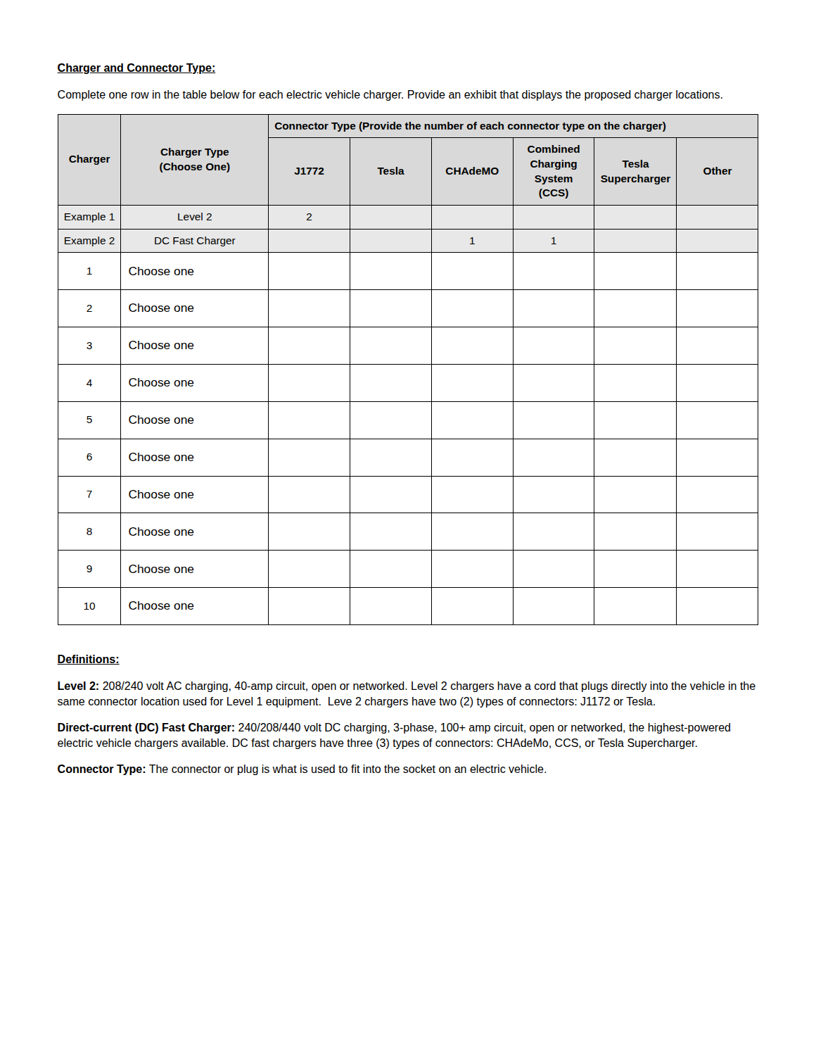Charger and Connector Type:
Complete one row in the table below for each electric vehicle charger. Provide an exhibit that displays the proposed charger locations.
| Charger | Charger Type (Choose One) | Connector Type (Provide the number of each connector type on the charger) |
| --- | --- | --- |
| J1772 | Tesla | CHAdeMO | Combined Charging System (CCS) | Tesla Supercharger | Other |
| Example 1 | Level 2 | 2 | | | | | |
| Example 2 | DC Fast Charger | | | 1 | 1 | | |
| 1 | Choose one | | | | | | |
| 2 | Choose one | | | | | | |
| 3 | Choose one | | | | | | |
| 4 | Choose one | | | | | | |
| 5 | Choose one | | | | | | |
| 6 | Choose one | | | | | | |
| 7 | Choose one | | | | | | |
| 8 | Choose one | | | | | | |
| 9 | Choose one | | | | | | |
| 10 | Choose one | | | | | | |
Definitions:
Level 2: 208/240 volt AC charging, 40-amp circuit, open or networked. Level 2 chargers have a cord that plugs directly into the vehicle in the same connector location used for Level 1 equipment. Leve 2 chargers have two (2) types of connectors: J1172 or Tesla.
Direct-current (DC) Fast Charger: 240/208/440 volt DC charging, 3-phase, 100+ amp circuit, open or networked, the highest-powered electric vehicle chargers available. DC fast chargers have three (3) types of connectors: CHAdeMo, CCS, or Tesla Supercharger.
Connector Type: The connector or plug is what is used to fit into the socket on an electric vehicle.